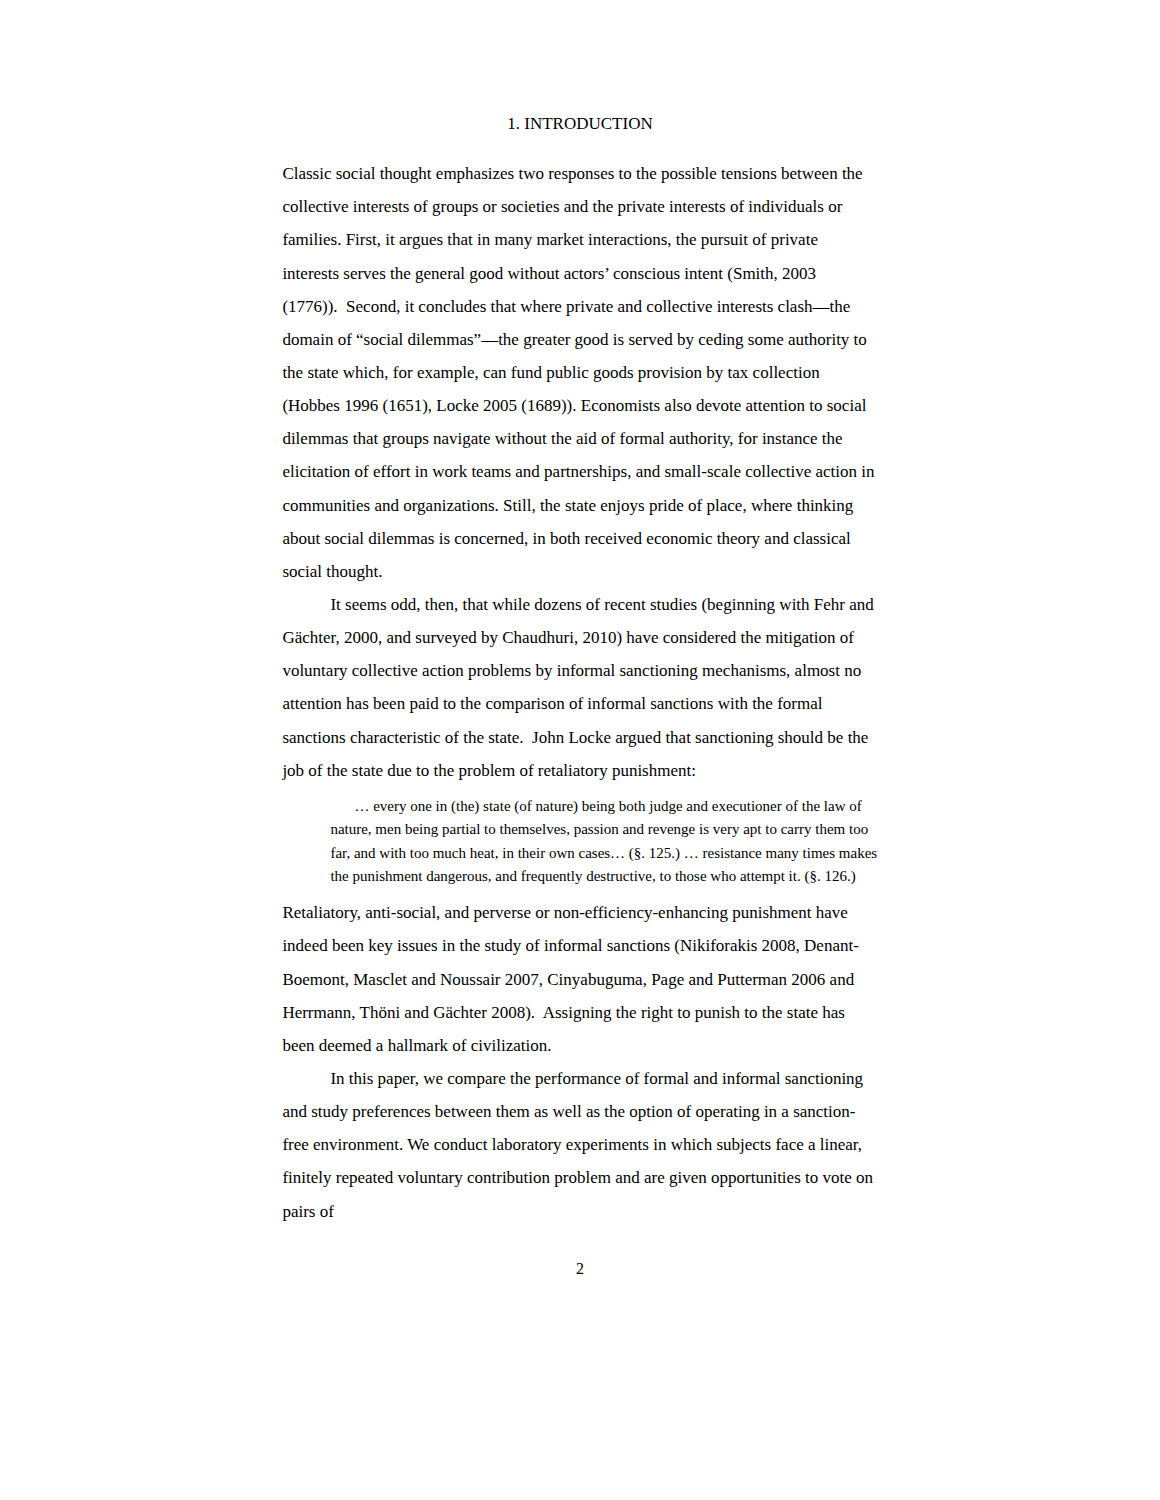1. INTRODUCTION
Classic social thought emphasizes two responses to the possible tensions between the collective interests of groups or societies and the private interests of individuals or families. First, it argues that in many market interactions, the pursuit of private interests serves the general good without actors’ conscious intent (Smith, 2003 (1776)). Second, it concludes that where private and collective interests clash—the domain of “social dilemmas”—the greater good is served by ceding some authority to the state which, for example, can fund public goods provision by tax collection (Hobbes 1996 (1651), Locke 2005 (1689)). Economists also devote attention to social dilemmas that groups navigate without the aid of formal authority, for instance the elicitation of effort in work teams and partnerships, and small-scale collective action in communities and organizations. Still, the state enjoys pride of place, where thinking about social dilemmas is concerned, in both received economic theory and classical social thought.
It seems odd, then, that while dozens of recent studies (beginning with Fehr and Gächter, 2000, and surveyed by Chaudhuri, 2010) have considered the mitigation of voluntary collective action problems by informal sanctioning mechanisms, almost no attention has been paid to the comparison of informal sanctions with the formal sanctions characteristic of the state. John Locke argued that sanctioning should be the job of the state due to the problem of retaliatory punishment:
… every one in (the) state (of nature) being both judge and executioner of the law of nature, men being partial to themselves, passion and revenge is very apt to carry them too far, and with too much heat, in their own cases… (§. 125.) … resistance many times makes the punishment dangerous, and frequently destructive, to those who attempt it. (§. 126.)
Retaliatory, anti-social, and perverse or non-efficiency-enhancing punishment have indeed been key issues in the study of informal sanctions (Nikiforakis 2008, Denant-Boemont, Masclet and Noussair 2007, Cinyabuguma, Page and Putterman 2006 and Herrmann, Thöni and Gächter 2008). Assigning the right to punish to the state has been deemed a hallmark of civilization.
In this paper, we compare the performance of formal and informal sanctioning and study preferences between them as well as the option of operating in a sanction-free environment. We conduct laboratory experiments in which subjects face a linear, finitely repeated voluntary contribution problem and are given opportunities to vote on pairs of
2